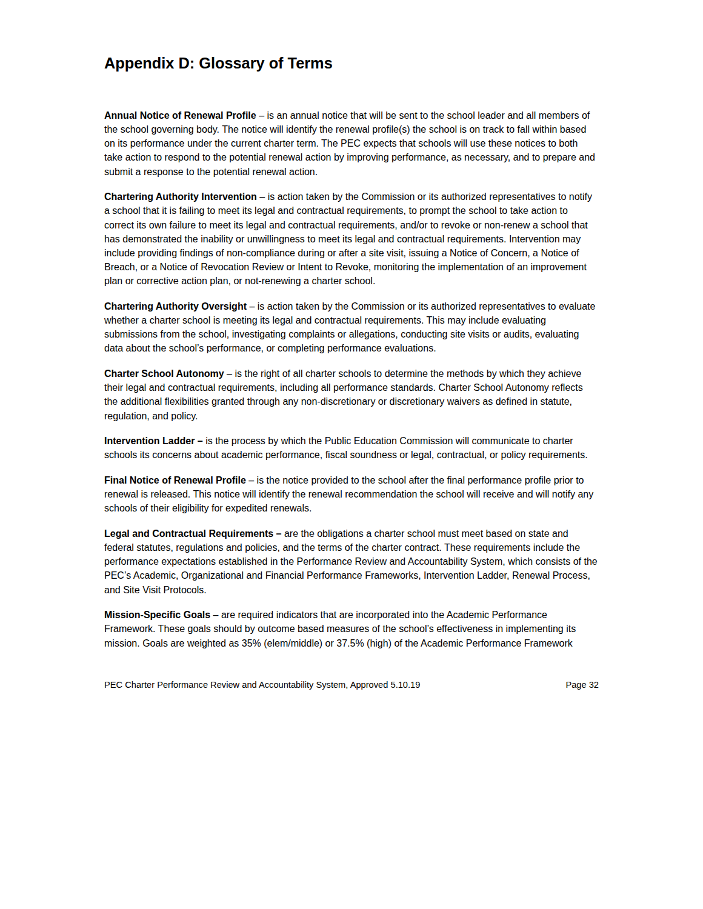Appendix D: Glossary of Terms
Annual Notice of Renewal Profile – is an annual notice that will be sent to the school leader and all members of the school governing body. The notice will identify the renewal profile(s) the school is on track to fall within based on its performance under the current charter term. The PEC expects that schools will use these notices to both take action to respond to the potential renewal action by improving performance, as necessary, and to prepare and submit a response to the potential renewal action.
Chartering Authority Intervention – is action taken by the Commission or its authorized representatives to notify a school that it is failing to meet its legal and contractual requirements, to prompt the school to take action to correct its own failure to meet its legal and contractual requirements, and/or to revoke or non-renew a school that has demonstrated the inability or unwillingness to meet its legal and contractual requirements. Intervention may include providing findings of non-compliance during or after a site visit, issuing a Notice of Concern, a Notice of Breach, or a Notice of Revocation Review or Intent to Revoke, monitoring the implementation of an improvement plan or corrective action plan, or not-renewing a charter school.
Chartering Authority Oversight – is action taken by the Commission or its authorized representatives to evaluate whether a charter school is meeting its legal and contractual requirements. This may include evaluating submissions from the school, investigating complaints or allegations, conducting site visits or audits, evaluating data about the school’s performance, or completing performance evaluations.
Charter School Autonomy – is the right of all charter schools to determine the methods by which they achieve their legal and contractual requirements, including all performance standards. Charter School Autonomy reflects the additional flexibilities granted through any non-discretionary or discretionary waivers as defined in statute, regulation, and policy.
Intervention Ladder – is the process by which the Public Education Commission will communicate to charter schools its concerns about academic performance, fiscal soundness or legal, contractual, or policy requirements.
Final Notice of Renewal Profile – is the notice provided to the school after the final performance profile prior to renewal is released. This notice will identify the renewal recommendation the school will receive and will notify any schools of their eligibility for expedited renewals.
Legal and Contractual Requirements – are the obligations a charter school must meet based on state and federal statutes, regulations and policies, and the terms of the charter contract. These requirements include the performance expectations established in the Performance Review and Accountability System, which consists of the PEC’s Academic, Organizational and Financial Performance Frameworks, Intervention Ladder, Renewal Process, and Site Visit Protocols.
Mission-Specific Goals – are required indicators that are incorporated into the Academic Performance Framework. These goals should by outcome based measures of the school’s effectiveness in implementing its mission. Goals are weighted as 35% (elem/middle) or 37.5% (high) of the Academic Performance Framework
PEC Charter Performance Review and Accountability System, Approved 5.10.19 Page 32